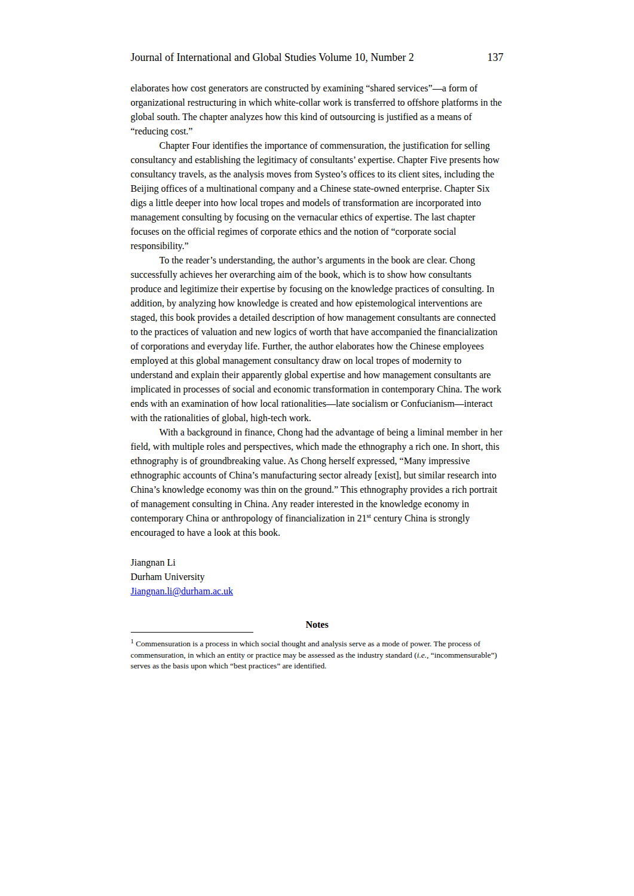Journal of International and Global Studies Volume 10, Number 2 137
elaborates how cost generators are constructed by examining “shared services”—a form of organizational restructuring in which white-collar work is transferred to offshore platforms in the global south. The chapter analyzes how this kind of outsourcing is justified as a means of “reducing cost.”
Chapter Four identifies the importance of commensuration, the justification for selling consultancy and establishing the legitimacy of consultants’ expertise. Chapter Five presents how consultancy travels, as the analysis moves from Systeo’s offices to its client sites, including the Beijing offices of a multinational company and a Chinese state-owned enterprise. Chapter Six digs a little deeper into how local tropes and models of transformation are incorporated into management consulting by focusing on the vernacular ethics of expertise. The last chapter focuses on the official regimes of corporate ethics and the notion of “corporate social responsibility.”
To the reader’s understanding, the author’s arguments in the book are clear. Chong successfully achieves her overarching aim of the book, which is to show how consultants produce and legitimize their expertise by focusing on the knowledge practices of consulting. In addition, by analyzing how knowledge is created and how epistemological interventions are staged, this book provides a detailed description of how management consultants are connected to the practices of valuation and new logics of worth that have accompanied the financialization of corporations and everyday life. Further, the author elaborates how the Chinese employees employed at this global management consultancy draw on local tropes of modernity to understand and explain their apparently global expertise and how management consultants are implicated in processes of social and economic transformation in contemporary China. The work ends with an examination of how local rationalities—late socialism or Confucianism—interact with the rationalities of global, high-tech work.
With a background in finance, Chong had the advantage of being a liminal member in her field, with multiple roles and perspectives, which made the ethnography a rich one. In short, this ethnography is of groundbreaking value. As Chong herself expressed, “Many impressive ethnographic accounts of China’s manufacturing sector already [exist], but similar research into China’s knowledge economy was thin on the ground.” This ethnography provides a rich portrait of management consulting in China. Any reader interested in the knowledge economy in contemporary China or anthropology of financialization in 21st century China is strongly encouraged to have a look at this book.
Jiangnan Li
Durham University
Jiangnan.li@durham.ac.uk
Notes
1 Commensuration is a process in which social thought and analysis serve as a mode of power. The process of commensuration, in which an entity or practice may be assessed as the industry standard (i.e., “incommensurable”) serves as the basis upon which “best practices” are identified.